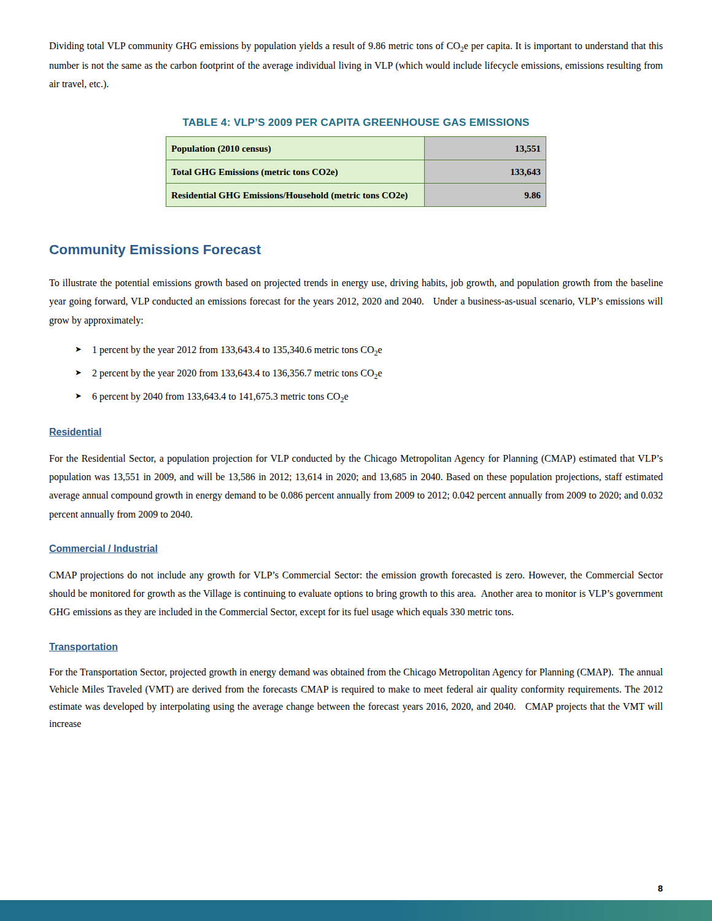Dividing total VLP community GHG emissions by population yields a result of 9.86 metric tons of CO2e per capita. It is important to understand that this number is not the same as the carbon footprint of the average individual living in VLP (which would include lifecycle emissions, emissions resulting from air travel, etc.).
TABLE 4: VLP’S 2009 PER CAPITA GREENHOUSE GAS EMISSIONS
| Population (2010 census) | 13,551 |
| Total GHG Emissions (metric tons CO2e) | 133,643 |
| Residential GHG Emissions/Household (metric tons CO2e) | 9.86 |
Community Emissions Forecast
To illustrate the potential emissions growth based on projected trends in energy use, driving habits, job growth, and population growth from the baseline year going forward, VLP conducted an emissions forecast for the years 2012, 2020 and 2040. Under a business-as-usual scenario, VLP’s emissions will grow by approximately:
1 percent by the year 2012 from 133,643.4 to 135,340.6 metric tons CO2e
2 percent by the year 2020 from 133,643.4 to 136,356.7 metric tons CO2e
6 percent by 2040 from 133,643.4 to 141,675.3 metric tons CO2e
Residential
For the Residential Sector, a population projection for VLP conducted by the Chicago Metropolitan Agency for Planning (CMAP) estimated that VLP’s population was 13,551 in 2009, and will be 13,586 in 2012; 13,614 in 2020; and 13,685 in 2040. Based on these population projections, staff estimated average annual compound growth in energy demand to be 0.086 percent annually from 2009 to 2012; 0.042 percent annually from 2009 to 2020; and 0.032 percent annually from 2009 to 2040.
Commercial / Industrial
CMAP projections do not include any growth for VLP’s Commercial Sector: the emission growth forecasted is zero. However, the Commercial Sector should be monitored for growth as the Village is continuing to evaluate options to bring growth to this area. Another area to monitor is VLP’s government GHG emissions as they are included in the Commercial Sector, except for its fuel usage which equals 330 metric tons.
Transportation
For the Transportation Sector, projected growth in energy demand was obtained from the Chicago Metropolitan Agency for Planning (CMAP). The annual Vehicle Miles Traveled (VMT) are derived from the forecasts CMAP is required to make to meet federal air quality conformity requirements. The 2012 estimate was developed by interpolating using the average change between the forecast years 2016, 2020, and 2040. CMAP projects that the VMT will increase
8